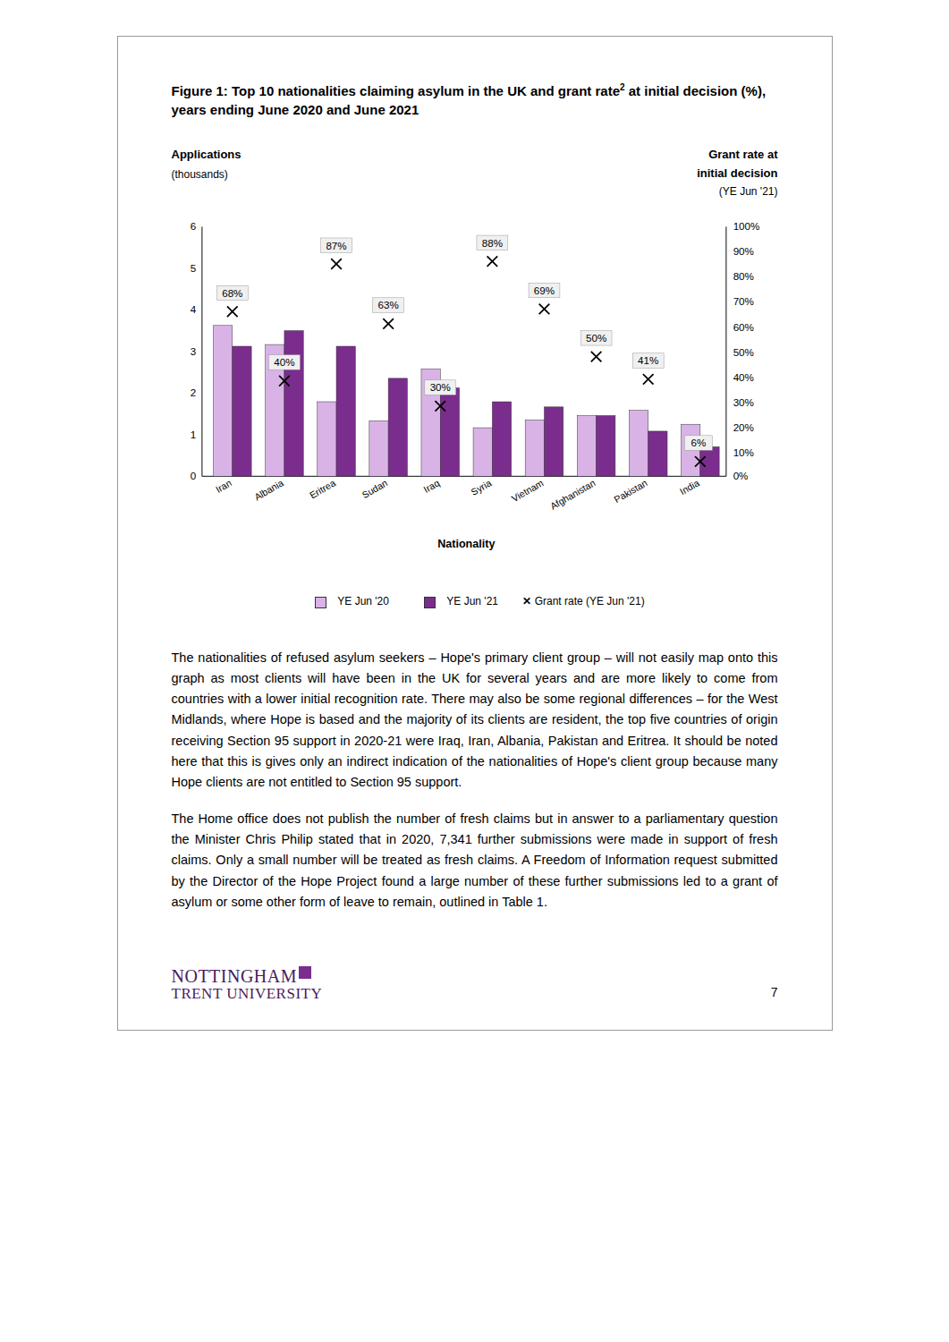Figure 1: Top 10 nationalities claiming asylum in the UK and grant rate2 at initial decision (%), years ending June 2020 and June 2021
Applications
(thousands)
Grant rate at
initial decision
(YE Jun '21)
6 5 4 3 2 1 0 100% 90% 80% 70% 60% 50% 40% 30% 20% 10% 0% 68% 40% 87% 63% 30% 88% 69% 50% 41% 6% Iran Albania Eritrea Sudan Iraq Syria Vietnam Afghanistan Pakistan India Nationality
YE Jun '20 YE Jun '21 ✕ Grant rate (YE Jun '21)
The nationalities of refused asylum seekers – Hope's primary client group – will not easily map onto this graph as most clients will have been in the UK for several years and are more likely to come from countries with a lower initial recognition rate. There may also be some regional differences – for the West Midlands, where Hope is based and the majority of its clients are resident, the top five countries of origin receiving Section 95 support in 2020-21 were Iraq, Iran, Albania, Pakistan and Eritrea. It should be noted here that this is gives only an indirect indication of the nationalities of Hope's client group because many Hope clients are not entitled to Section 95 support.
The Home office does not publish the number of fresh claims but in answer to a parliamentary question the Minister Chris Philip stated that in 2020, 7,341 further submissions were made in support of fresh claims. Only a small number will be treated as fresh claims. A Freedom of Information request submitted by the Director of the Hope Project found a large number of these further submissions led to a grant of asylum or some other form of leave to remain, outlined in Table 1.
NOTTINGHAM
TRENT UNIVERSITY
7